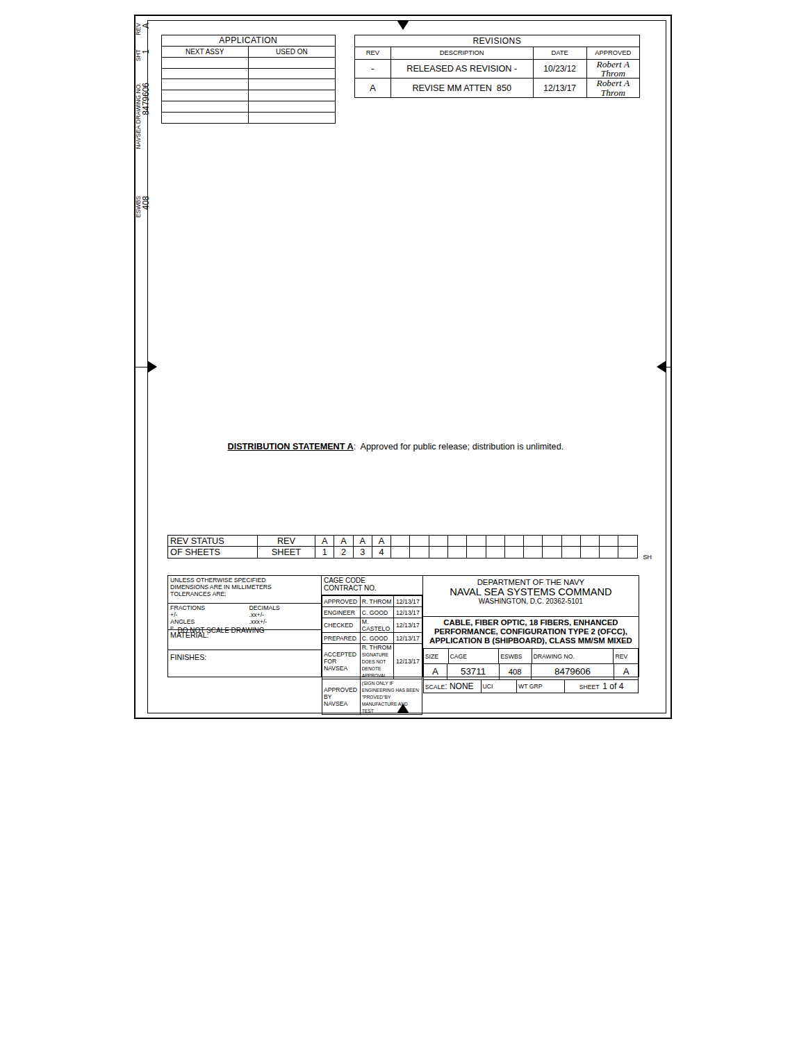REV
A
SHT
1
NAVSEA DRAWING NO.
8479606
ESWBS
408
| APPLICATION |
| NEXT ASSY | USED ON |
| REVISIONS |
| REV | DESCRIPTION | DATE | APPROVED |
| - | RELEASED AS REVISION - | 10/23/12 | Robert A Throm |
| A | REVISE MM ATTEN 850 | 12/13/17 | Robert A Throm |
DISTRIBUTION STATEMENT A: Approved for public release; distribution is unlimited.
| REV STATUS | REV | A | A | A | A | | | | | | | | | | | | | |
| OF SHEETS | SHEET | 1 | 2 | 3 | 4 | | | | | | | | | | | | | |
SH
UNLESS OTHERWISE SPECIFIED
DIMENSIONS ARE IN MILLIMETERS
TOLERANCES ARE:
| FRACTIONS | DECIMALS |
| +/- | .xx+/- |
| ANGLES | .xxx+/- |
P DO NOT SCALE DRAWING
MATERIAL:
FINISHES:
CAGE CODE
CONTRACT NO.
| APPROVED | R. THROM | 12/13/17 |
| ENGINEER | C. GOOD | 12/13/17 |
| CHECKED | M. CASTELO | 12/13/17 |
| PREPARED | C. GOOD | 12/13/17 |
| ACCEPTED FOR NAVSEA | R. THROM SIGNATURE DOES NOT DENOTE APPROVAL | 12/13/17 |
| APPROVED BY NAVSEA | (SIGN ONLY IF ENGINEERING HAS BEEN "PROVED"BY MANUFACTURE AND TEST |
DEPARTMENT OF THE NAVY
NAVAL SEA SYSTEMS COMMAND
WASHINGTON, D.C. 20362-5101
CABLE, FIBER OPTIC, 18 FIBERS, ENHANCED
PERFORMANCE, CONFIGURATION TYPE 2 (OFCC),
APPLICATION B (SHIPBOARD), CLASS MM/SM MIXED
| SIZE | CAGE | ESWBS | DRAWING NO. | REV |
| A | 53711 | 408 | 8479606 | A |
| SCALE : NONE | UCI | WT GRP | SHEET 1 of 4 |